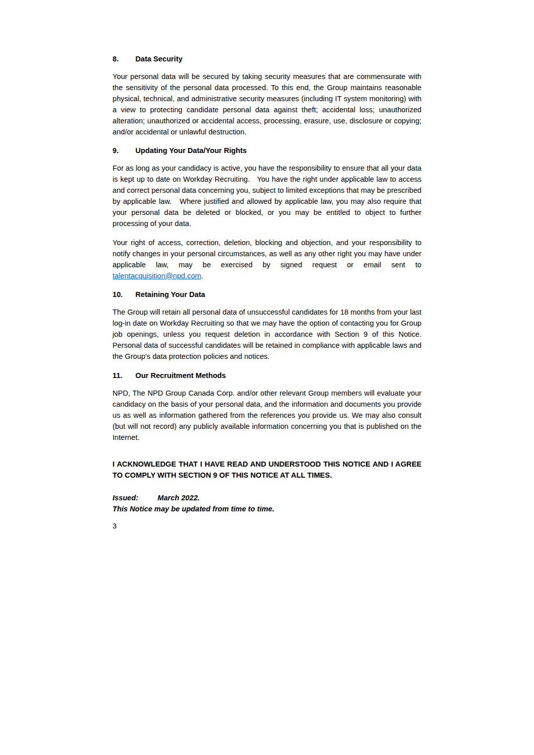8. Data Security
Your personal data will be secured by taking security measures that are commensurate with the sensitivity of the personal data processed. To this end, the Group maintains reasonable physical, technical, and administrative security measures (including IT system monitoring) with a view to protecting candidate personal data against theft; accidental loss; unauthorized alteration; unauthorized or accidental access, processing, erasure, use, disclosure or copying; and/or accidental or unlawful destruction.
9. Updating Your Data/Your Rights
For as long as your candidacy is active, you have the responsibility to ensure that all your data is kept up to date on Workday Recruiting. You have the right under applicable law to access and correct personal data concerning you, subject to limited exceptions that may be prescribed by applicable law. Where justified and allowed by applicable law, you may also require that your personal data be deleted or blocked, or you may be entitled to object to further processing of your data.
Your right of access, correction, deletion, blocking and objection, and your responsibility to notify changes in your personal circumstances, as well as any other right you may have under applicable law, may be exercised by signed request or email sent to talentacquisition@npd.com.
10. Retaining Your Data
The Group will retain all personal data of unsuccessful candidates for 18 months from your last log-in date on Workday Recruiting so that we may have the option of contacting you for Group job openings, unless you request deletion in accordance with Section 9 of this Notice. Personal data of successful candidates will be retained in compliance with applicable laws and the Group's data protection policies and notices.
11. Our Recruitment Methods
NPD, The NPD Group Canada Corp. and/or other relevant Group members will evaluate your candidacy on the basis of your personal data, and the information and documents you provide us as well as information gathered from the references you provide us. We may also consult (but will not record) any publicly available information concerning you that is published on the Internet.
I ACKNOWLEDGE THAT I HAVE READ AND UNDERSTOOD THIS NOTICE AND I AGREE TO COMPLY WITH SECTION 9 OF THIS NOTICE AT ALL TIMES.
Issued: March 2022.
This Notice may be updated from time to time.
3